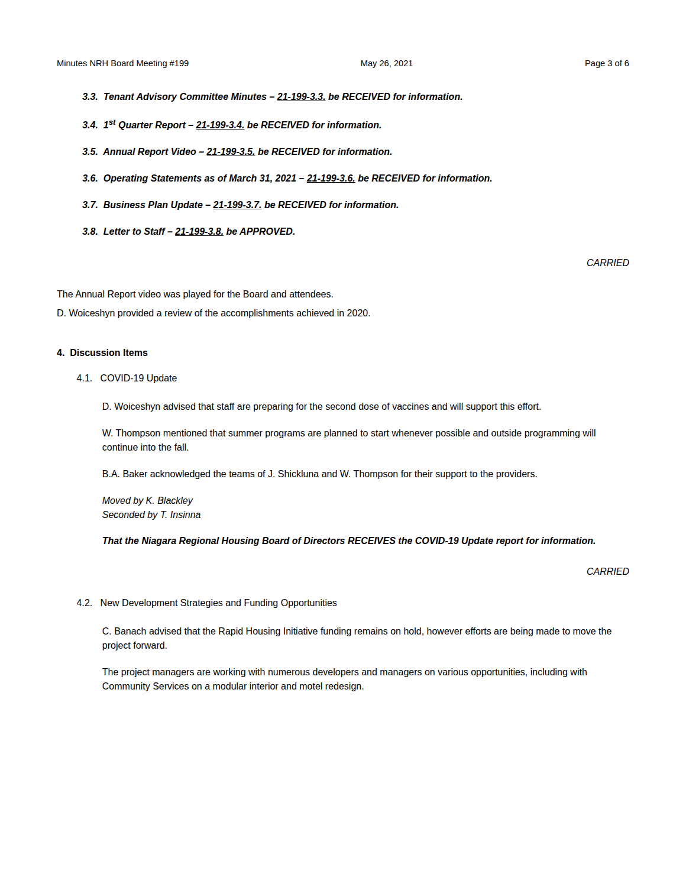Minutes NRH Board Meeting #199
May 26, 2021
Page 3 of 6
3.3. Tenant Advisory Committee Minutes – 21-199-3.3. be RECEIVED for information.
3.4. 1st Quarter Report – 21-199-3.4. be RECEIVED for information.
3.5. Annual Report Video – 21-199-3.5. be RECEIVED for information.
3.6. Operating Statements as of March 31, 2021 – 21-199-3.6. be RECEIVED for information.
3.7. Business Plan Update – 21-199-3.7. be RECEIVED for information.
3.8. Letter to Staff – 21-199-3.8. be APPROVED.
CARRIED
The Annual Report video was played for the Board and attendees.
D. Woiceshyn provided a review of the accomplishments achieved in 2020.
4. Discussion Items
4.1. COVID-19 Update
D. Woiceshyn advised that staff are preparing for the second dose of vaccines and will support this effort.
W. Thompson mentioned that summer programs are planned to start whenever possible and outside programming will continue into the fall.
B.A. Baker acknowledged the teams of J. Shickluna and W. Thompson for their support to the providers.
Moved by K. Blackley
Seconded by T. Insinna
That the Niagara Regional Housing Board of Directors RECEIVES the COVID-19 Update report for information.
CARRIED
4.2. New Development Strategies and Funding Opportunities
C. Banach advised that the Rapid Housing Initiative funding remains on hold, however efforts are being made to move the project forward.
The project managers are working with numerous developers and managers on various opportunities, including with Community Services on a modular interior and motel redesign.